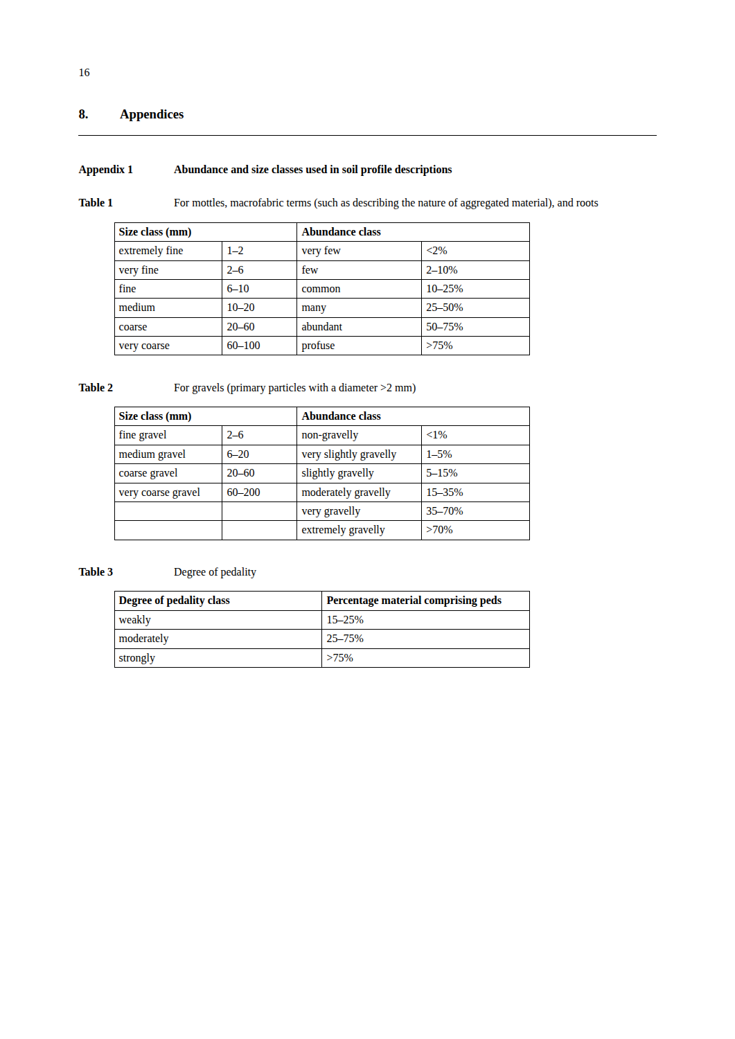16
8. Appendices
Appendix 1 Abundance and size classes used in soil profile descriptions
Table 1 For mottles, macrofabric terms (such as describing the nature of aggregated material), and roots
| Size class (mm) | Abundance class |
| --- | --- |
| extremely fine | 1–2 | very few | <2% |
| very fine | 2–6 | few | 2–10% |
| fine | 6–10 | common | 10–25% |
| medium | 10–20 | many | 25–50% |
| coarse | 20–60 | abundant | 50–75% |
| very coarse | 60–100 | profuse | >75% |
Table 2 For gravels (primary particles with a diameter >2 mm)
| Size class (mm) | Abundance class |
| --- | --- |
| fine gravel | 2–6 | non-gravelly | <1% |
| medium gravel | 6–20 | very slightly gravelly | 1–5% |
| coarse gravel | 20–60 | slightly gravelly | 5–15% |
| very coarse gravel | 60–200 | moderately gravelly | 15–35% |
| | | very gravelly | 35–70% |
| | | extremely gravelly | >70% |
Table 3 Degree of pedality
| Degree of pedality class | Percentage material comprising peds |
| --- | --- |
| weakly | 15–25% |
| moderately | 25–75% |
| strongly | >75% |